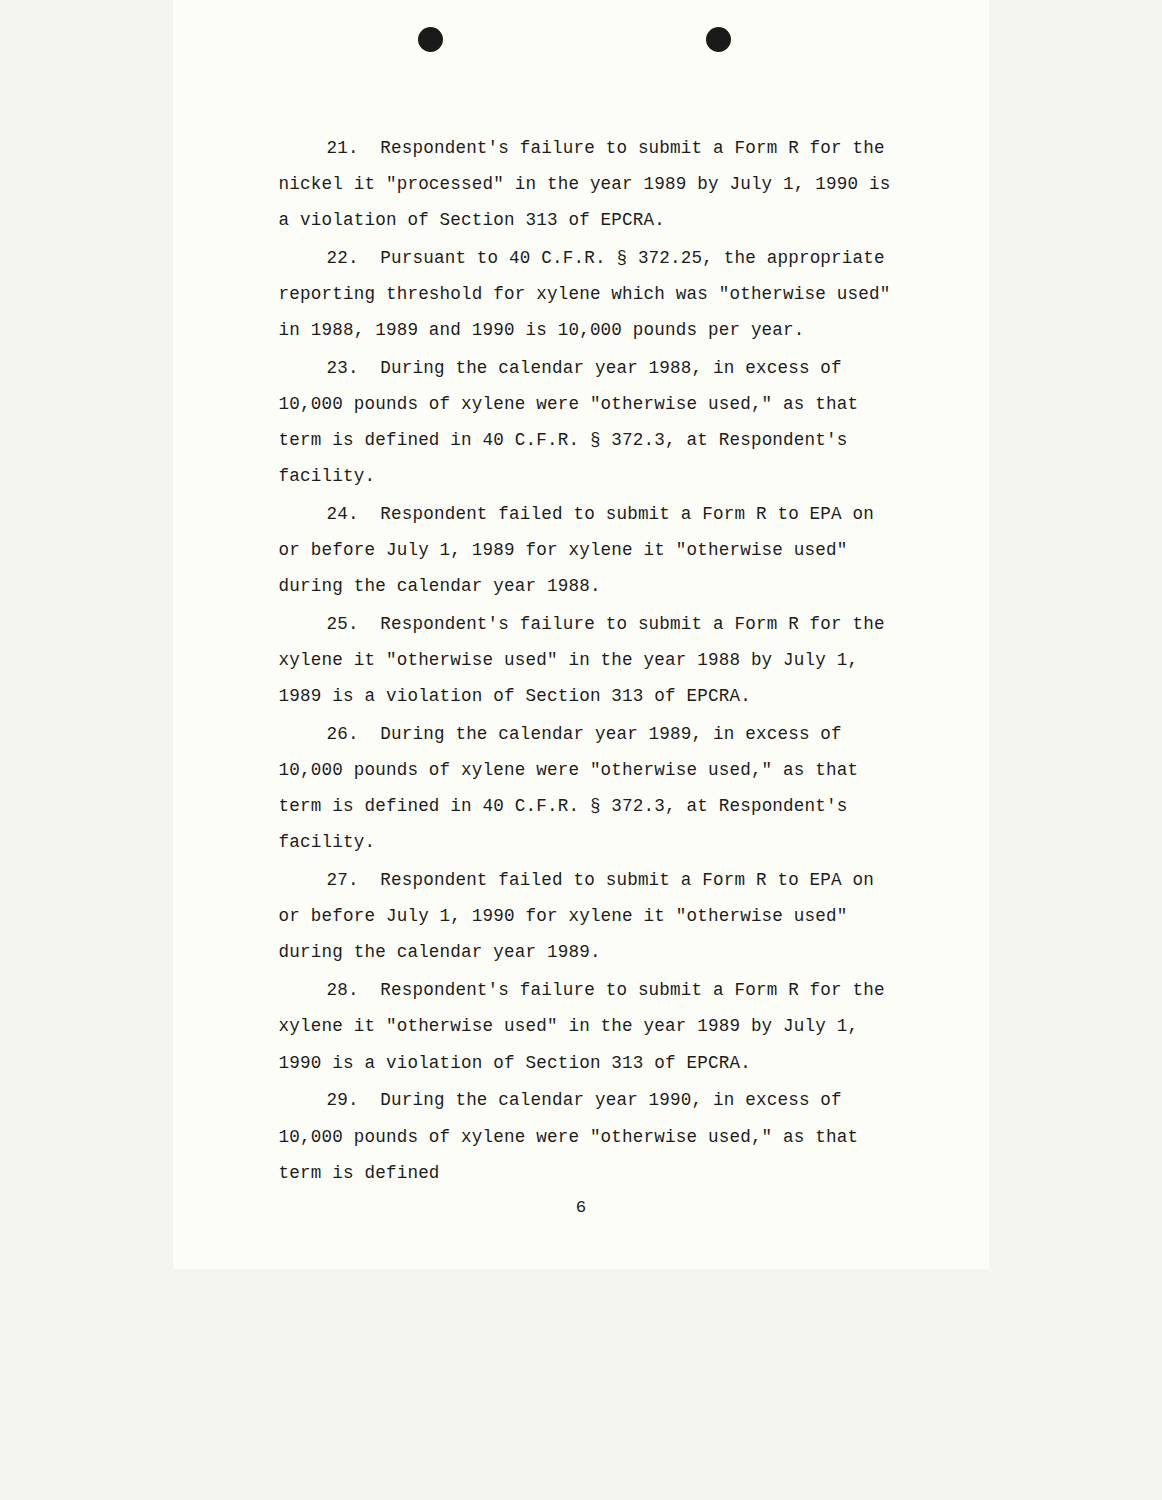21. Respondent's failure to submit a Form R for the nickel it "processed" in the year 1989 by July 1, 1990 is a violation of Section 313 of EPCRA.
22. Pursuant to 40 C.F.R. § 372.25, the appropriate reporting threshold for xylene which was "otherwise used" in 1988, 1989 and 1990 is 10,000 pounds per year.
23. During the calendar year 1988, in excess of 10,000 pounds of xylene were "otherwise used," as that term is defined in 40 C.F.R. § 372.3, at Respondent's facility.
24. Respondent failed to submit a Form R to EPA on or before July 1, 1989 for xylene it "otherwise used" during the calendar year 1988.
25. Respondent's failure to submit a Form R for the xylene it "otherwise used" in the year 1988 by July 1, 1989 is a violation of Section 313 of EPCRA.
26. During the calendar year 1989, in excess of 10,000 pounds of xylene were "otherwise used," as that term is defined in 40 C.F.R. § 372.3, at Respondent's facility.
27. Respondent failed to submit a Form R to EPA on or before July 1, 1990 for xylene it "otherwise used" during the calendar year 1989.
28. Respondent's failure to submit a Form R for the xylene it "otherwise used" in the year 1989 by July 1, 1990 is a violation of Section 313 of EPCRA.
29. During the calendar year 1990, in excess of 10,000 pounds of xylene were "otherwise used," as that term is defined
6